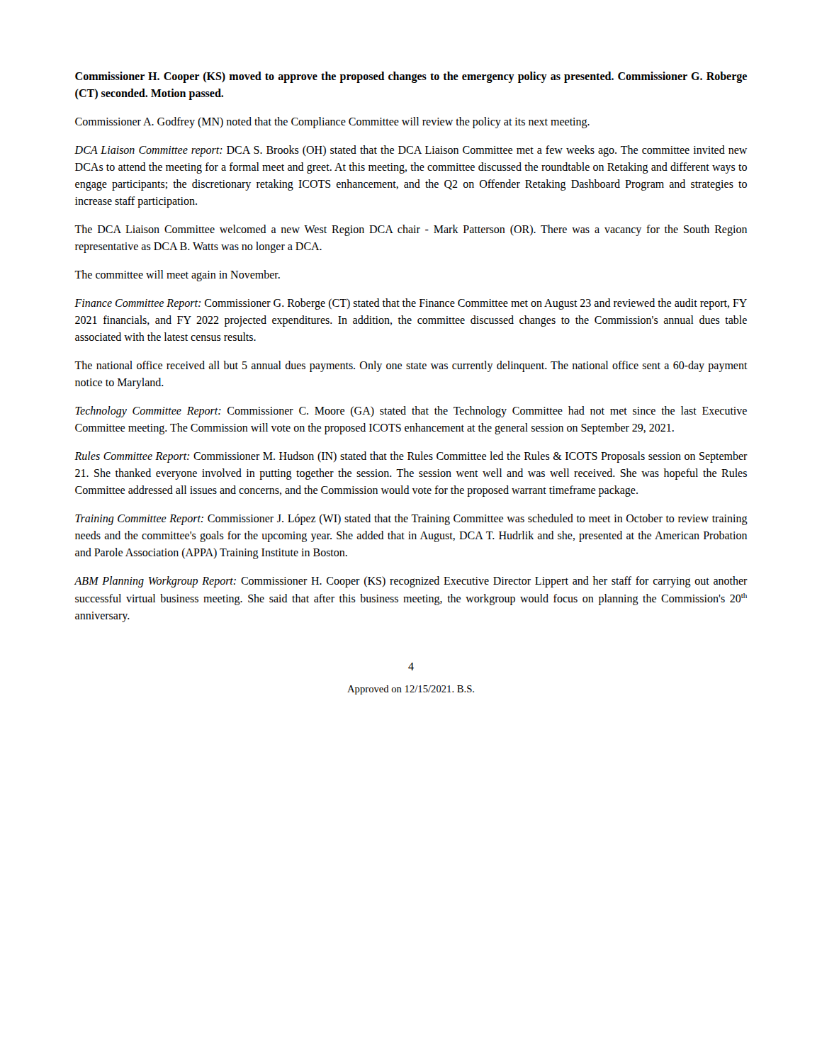Commissioner H. Cooper (KS) moved to approve the proposed changes to the emergency policy as presented. Commissioner G. Roberge (CT) seconded. Motion passed.
Commissioner A. Godfrey (MN) noted that the Compliance Committee will review the policy at its next meeting.
DCA Liaison Committee report: DCA S. Brooks (OH) stated that the DCA Liaison Committee met a few weeks ago. The committee invited new DCAs to attend the meeting for a formal meet and greet. At this meeting, the committee discussed the roundtable on Retaking and different ways to engage participants; the discretionary retaking ICOTS enhancement, and the Q2 on Offender Retaking Dashboard Program and strategies to increase staff participation.
The DCA Liaison Committee welcomed a new West Region DCA chair - Mark Patterson (OR). There was a vacancy for the South Region representative as DCA B. Watts was no longer a DCA.
The committee will meet again in November.
Finance Committee Report: Commissioner G. Roberge (CT) stated that the Finance Committee met on August 23 and reviewed the audit report, FY 2021 financials, and FY 2022 projected expenditures. In addition, the committee discussed changes to the Commission's annual dues table associated with the latest census results.
The national office received all but 5 annual dues payments. Only one state was currently delinquent. The national office sent a 60-day payment notice to Maryland.
Technology Committee Report: Commissioner C. Moore (GA) stated that the Technology Committee had not met since the last Executive Committee meeting. The Commission will vote on the proposed ICOTS enhancement at the general session on September 29, 2021.
Rules Committee Report: Commissioner M. Hudson (IN) stated that the Rules Committee led the Rules & ICOTS Proposals session on September 21. She thanked everyone involved in putting together the session. The session went well and was well received. She was hopeful the Rules Committee addressed all issues and concerns, and the Commission would vote for the proposed warrant timeframe package.
Training Committee Report: Commissioner J. López (WI) stated that the Training Committee was scheduled to meet in October to review training needs and the committee's goals for the upcoming year. She added that in August, DCA T. Hudrlik and she, presented at the American Probation and Parole Association (APPA) Training Institute in Boston.
ABM Planning Workgroup Report: Commissioner H. Cooper (KS) recognized Executive Director Lippert and her staff for carrying out another successful virtual business meeting. She said that after this business meeting, the workgroup would focus on planning the Commission's 20th anniversary.
4
Approved on 12/15/2021. B.S.